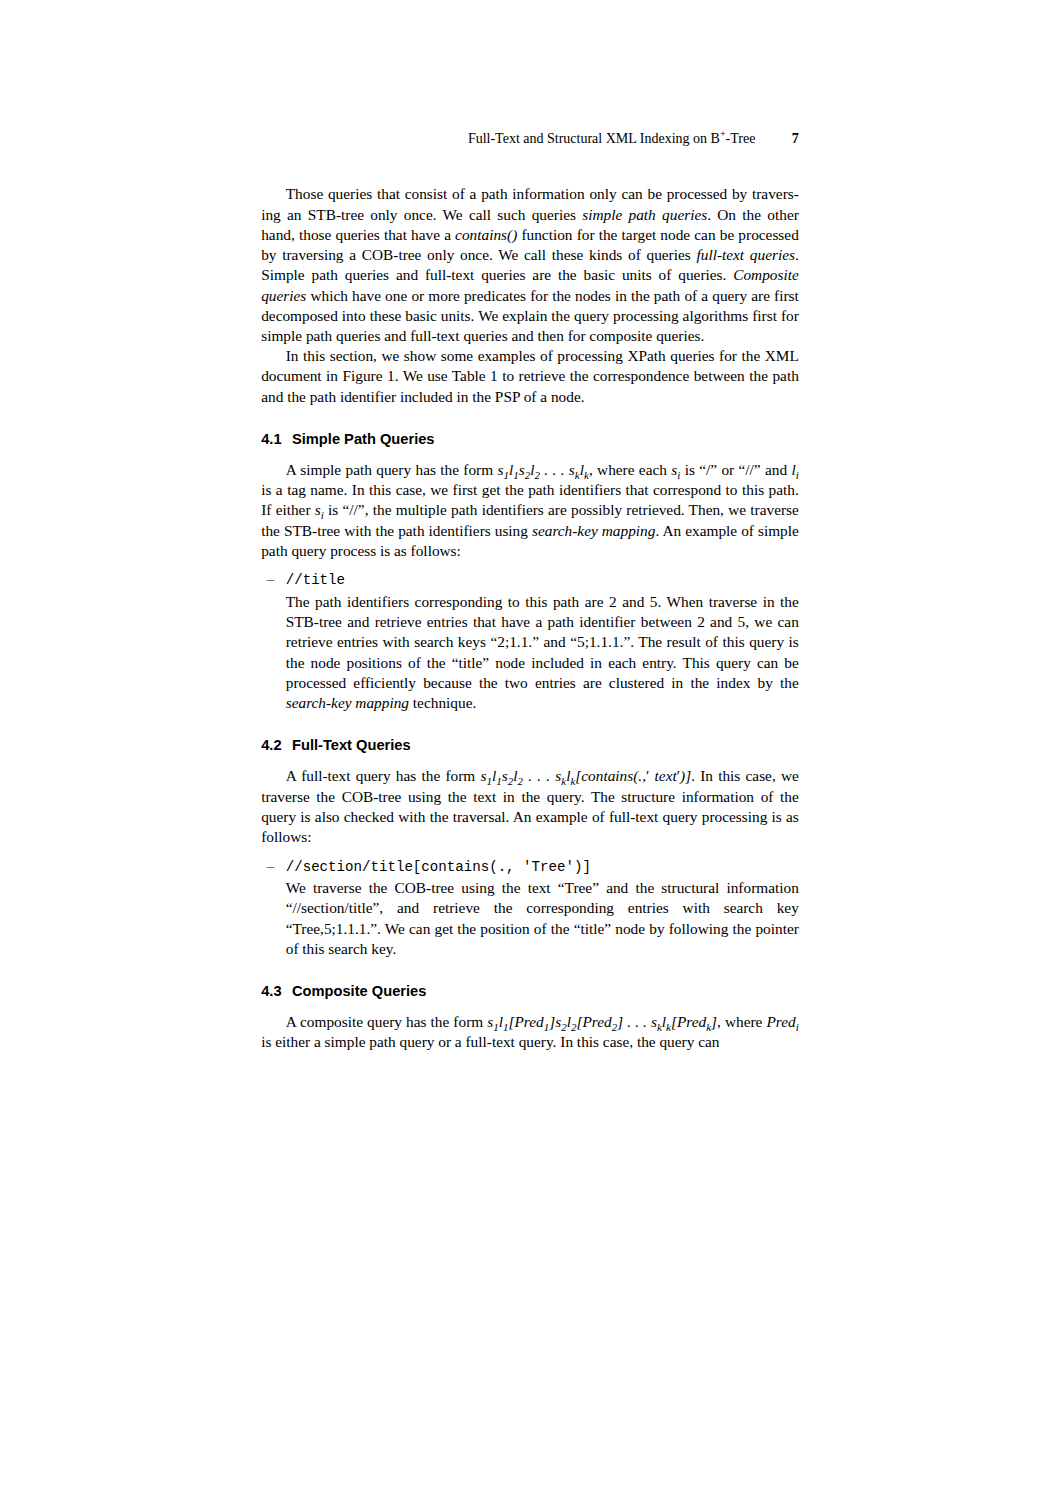Full-Text and Structural XML Indexing on B+-Tree 7
Those queries that consist of a path information only can be processed by traversing an STB-tree only once. We call such queries simple path queries. On the other hand, those queries that have a contains() function for the target node can be processed by traversing a COB-tree only once. We call these kinds of queries full-text queries. Simple path queries and full-text queries are the basic units of queries. Composite queries which have one or more predicates for the nodes in the path of a query are first decomposed into these basic units. We explain the query processing algorithms first for simple path queries and full-text queries and then for composite queries.
In this section, we show some examples of processing XPath queries for the XML document in Figure 1. We use Table 1 to retrieve the correspondence between the path and the path identifier included in the PSP of a node.
4.1 Simple Path Queries
A simple path query has the form s1l1s2l2 . . . sklk, where each si is “/” or “//” and li is a tag name. In this case, we first get the path identifiers that correspond to this path. If either si is “//”, the multiple path identifiers are possibly retrieved. Then, we traverse the STB-tree with the path identifiers using search-key mapping. An example of simple path query process is as follows:
//title The path identifiers corresponding to this path are 2 and 5. When traverse in the STB-tree and retrieve entries that have a path identifier between 2 and 5, we can retrieve entries with search keys “2;1.1.” and “5;1.1.1.”. The result of this query is the node positions of the “title” node included in each entry. This query can be processed efficiently because the two entries are clustered in the index by the search-key mapping technique.
4.2 Full-Text Queries
A full-text query has the form s1l1s2l2 . . . sklk[contains(.,′ text′)]. In this case, we traverse the COB-tree using the text in the query. The structure information of the query is also checked with the traversal. An example of full-text query processing is as follows:
//section/title[contains(., 'Tree')] We traverse the COB-tree using the text “Tree” and the structural information “//section/title”, and retrieve the corresponding entries with search key “Tree,5;1.1.1.”. We can get the position of the “title” node by following the pointer of this search key.
4.3 Composite Queries
A composite query has the form s1l1[Pred1]s2l2[Pred2] . . . sklk[Predk], where Predi is either a simple path query or a full-text query. In this case, the query can